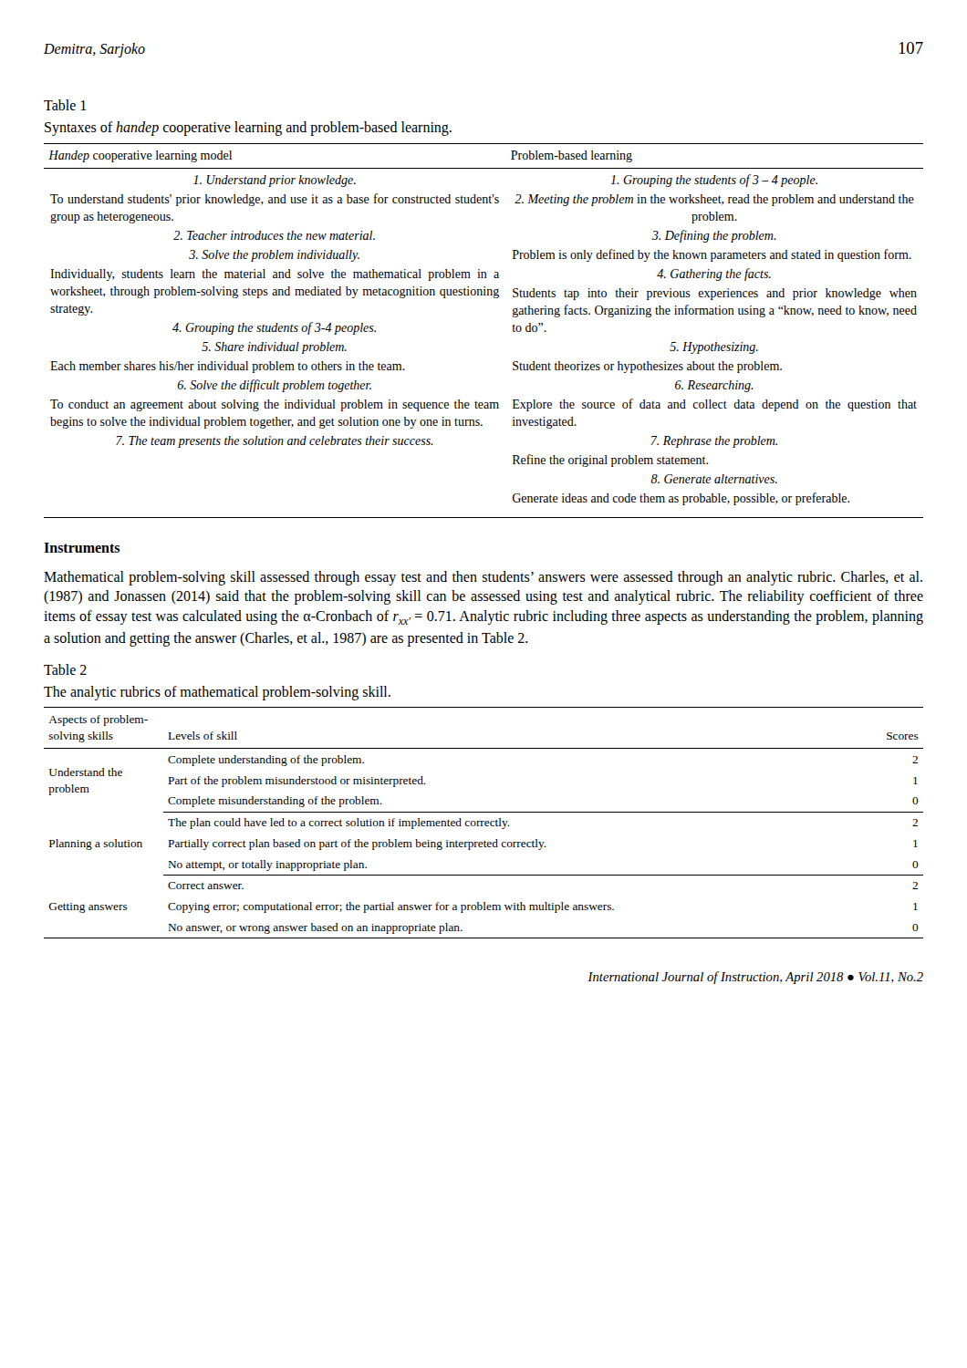Demitra, Sarjoko 107
Table 1
Syntaxes of handep cooperative learning and problem-based learning.
| Handep cooperative learning model | Problem-based learning |
| --- | --- |
| 1. Understand prior knowledge. To understand students' prior knowledge, and use it as a base for constructed student's group as heterogeneous. 2. Teacher introduces the new material. 3. Solve the problem individually. Individually, students learn the material and solve the mathematical problem in a worksheet, through problem-solving steps and mediated by metacognition questioning strategy. 4. Grouping the students of 3-4 peoples. 5. Share individual problem. Each member shares his/her individual problem to others in the team. 6. Solve the difficult problem together. To conduct an agreement about solving the individual problem in sequence the team begins to solve the individual problem together, and get solution one by one in turns. 7. The team presents the solution and celebrates their success. | 1. Grouping the students of 3 – 4 people. 2. Meeting the problem in the worksheet, read the problem and understand the problem. 3. Defining the problem. Problem is only defined by the known parameters and stated in question form. 4. Gathering the facts. Students tap into their previous experiences and prior knowledge when gathering facts. Organizing the information using a “know, need to know, need to do”. 5. Hypothesizing. Student theorizes or hypothesizes about the problem. 6. Researching. Explore the source of data and collect data depend on the question that investigated. 7. Rephrase the problem. Refine the original problem statement. 8. Generate alternatives. Generate ideas and code them as probable, possible, or preferable. |
Instruments
Mathematical problem-solving skill assessed through essay test and then students’ answers were assessed through an analytic rubric. Charles, et al. (1987) and Jonassen (2014) said that the problem-solving skill can be assessed using test and analytical rubric. The reliability coefficient of three items of essay test was calculated using the α-Cronbach of rxx' = 0.71. Analytic rubric including three aspects as understanding the problem, planning a solution and getting the answer (Charles, et al., 1987) are as presented in Table 2.
Table 2
The analytic rubrics of mathematical problem-solving skill.
| Aspects of problem-solving skills | Levels of skill | Scores |
| --- | --- | --- |
| Understand the problem | Complete understanding of the problem. | 2 |
| Part of the problem misunderstood or misinterpreted. | 1 |
| Complete misunderstanding of the problem. | 0 |
| Planning a solution | The plan could have led to a correct solution if implemented correctly. | 2 |
| Partially correct plan based on part of the problem being interpreted correctly. | 1 |
| No attempt, or totally inappropriate plan. | 0 |
| Getting answers | Correct answer. | 2 |
| Copying error; computational error; the partial answer for a problem with multiple answers. | 1 |
| No answer, or wrong answer based on an inappropriate plan. | 0 |
International Journal of Instruction, April 2018 ● Vol.11, No.2